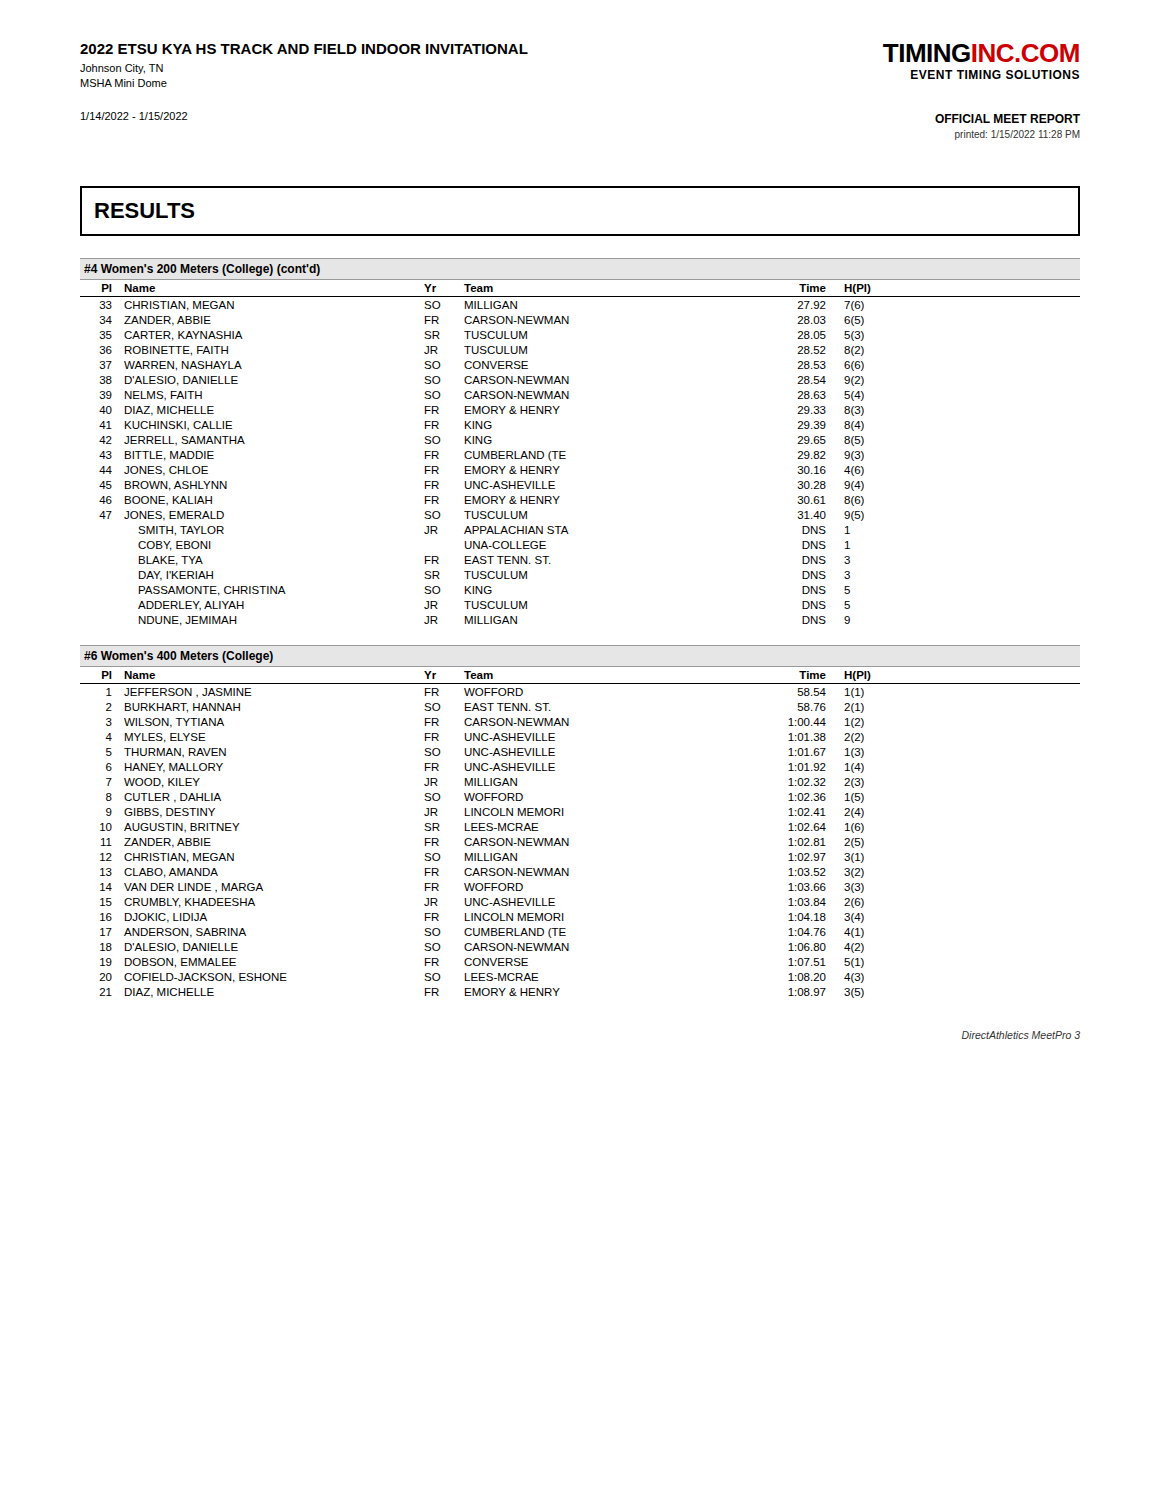2022 ETSU KYA HS TRACK AND FIELD INDOOR INVITATIONAL
Johnson City, TN
MSHA Mini Dome
1/14/2022 - 1/15/2022
TIMINGINC.COM
EVENT TIMING SOLUTIONS
OFFICIAL MEET REPORT
printed: 1/15/2022 11:28 PM
RESULTS
#4 Women's 200 Meters (College) (cont'd)
| Pl | Name | Yr | Team | Time | H(Pl) | |
| --- | --- | --- | --- | --- | --- | --- |
| 33 | CHRISTIAN, MEGAN | SO | MILLIGAN | 27.92 | 7(6) | |
| 34 | ZANDER, ABBIE | FR | CARSON-NEWMAN | 28.03 | 6(5) | |
| 35 | CARTER, KAYNASHIA | SR | TUSCULUM | 28.05 | 5(3) | |
| 36 | ROBINETTE, FAITH | JR | TUSCULUM | 28.52 | 8(2) | |
| 37 | WARREN, NASHAYLA | SO | CONVERSE | 28.53 | 6(6) | |
| 38 | D'ALESIO, DANIELLE | SO | CARSON-NEWMAN | 28.54 | 9(2) | |
| 39 | NELMS, FAITH | SO | CARSON-NEWMAN | 28.63 | 5(4) | |
| 40 | DIAZ, MICHELLE | FR | EMORY & HENRY | 29.33 | 8(3) | |
| 41 | KUCHINSKI, CALLIE | FR | KING | 29.39 | 8(4) | |
| 42 | JERRELL, SAMANTHA | SO | KING | 29.65 | 8(5) | |
| 43 | BITTLE, MADDIE | FR | CUMBERLAND (TE | 29.82 | 9(3) | |
| 44 | JONES, CHLOE | FR | EMORY & HENRY | 30.16 | 4(6) | |
| 45 | BROWN, ASHLYNN | FR | UNC-ASHEVILLE | 30.28 | 9(4) | |
| 46 | BOONE, KALIAH | FR | EMORY & HENRY | 30.61 | 8(6) | |
| 47 | JONES, EMERALD | SO | TUSCULUM | 31.40 | 9(5) | |
| | SMITH, TAYLOR | JR | APPALACHIAN STA | DNS | 1 | |
| | COBY, EBONI | | UNA-COLLEGE | DNS | 1 | |
| | BLAKE, TYA | FR | EAST TENN. ST. | DNS | 3 | |
| | DAY, I'KERIAH | SR | TUSCULUM | DNS | 3 | |
| | PASSAMONTE, CHRISTINA | SO | KING | DNS | 5 | |
| | ADDERLEY, ALIYAH | JR | TUSCULUM | DNS | 5 | |
| | NDUNE, JEMIMAH | JR | MILLIGAN | DNS | 9 | |
#6 Women's 400 Meters (College)
| Pl | Name | Yr | Team | Time | H(Pl) | |
| --- | --- | --- | --- | --- | --- | --- |
| 1 | JEFFERSON , JASMINE | FR | WOFFORD | 58.54 | 1(1) | |
| 2 | BURKHART, HANNAH | SO | EAST TENN. ST. | 58.76 | 2(1) | |
| 3 | WILSON, TYTIANA | FR | CARSON-NEWMAN | 1:00.44 | 1(2) | |
| 4 | MYLES, ELYSE | FR | UNC-ASHEVILLE | 1:01.38 | 2(2) | |
| 5 | THURMAN, RAVEN | SO | UNC-ASHEVILLE | 1:01.67 | 1(3) | |
| 6 | HANEY, MALLORY | FR | UNC-ASHEVILLE | 1:01.92 | 1(4) | |
| 7 | WOOD, KILEY | JR | MILLIGAN | 1:02.32 | 2(3) | |
| 8 | CUTLER , DAHLIA | SO | WOFFORD | 1:02.36 | 1(5) | |
| 9 | GIBBS, DESTINY | JR | LINCOLN MEMORI | 1:02.41 | 2(4) | |
| 10 | AUGUSTIN, BRITNEY | SR | LEES-MCRAE | 1:02.64 | 1(6) | |
| 11 | ZANDER, ABBIE | FR | CARSON-NEWMAN | 1:02.81 | 2(5) | |
| 12 | CHRISTIAN, MEGAN | SO | MILLIGAN | 1:02.97 | 3(1) | |
| 13 | CLABO, AMANDA | FR | CARSON-NEWMAN | 1:03.52 | 3(2) | |
| 14 | VAN DER LINDE , MARGA | FR | WOFFORD | 1:03.66 | 3(3) | |
| 15 | CRUMBLY, KHADEESHA | JR | UNC-ASHEVILLE | 1:03.84 | 2(6) | |
| 16 | DJOKIC, LIDIJA | FR | LINCOLN MEMORI | 1:04.18 | 3(4) | |
| 17 | ANDERSON, SABRINA | SO | CUMBERLAND (TE | 1:04.76 | 4(1) | |
| 18 | D'ALESIO, DANIELLE | SO | CARSON-NEWMAN | 1:06.80 | 4(2) | |
| 19 | DOBSON, EMMALEE | FR | CONVERSE | 1:07.51 | 5(1) | |
| 20 | COFIELD-JACKSON, ESHONE | SO | LEES-MCRAE | 1:08.20 | 4(3) | |
| 21 | DIAZ, MICHELLE | FR | EMORY & HENRY | 1:08.97 | 3(5) | |
DirectAthletics MeetPro 3